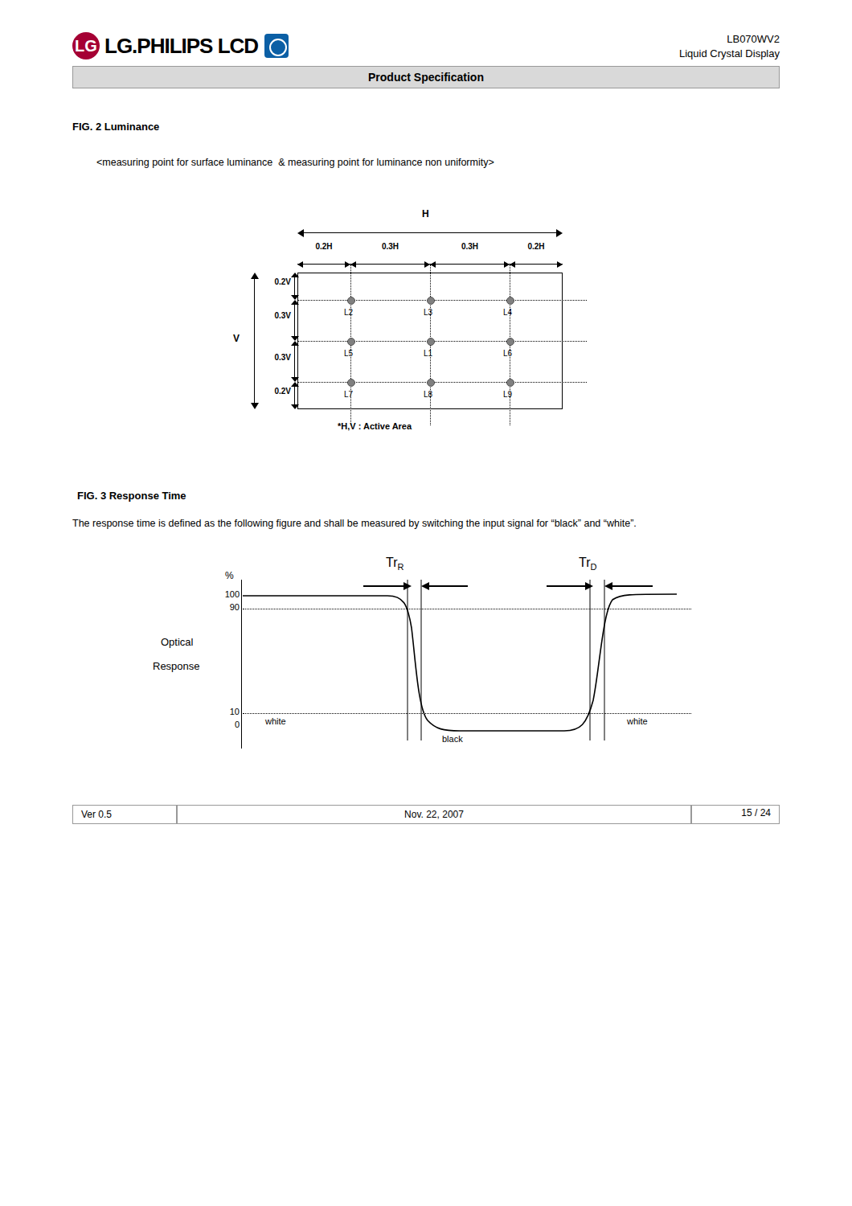LG
LG.PHILIPS LCD
LB070WV2
Liquid Crystal Display
Product Specification
FIG. 2 Luminance
<measuring point for surface luminance & measuring point for luminance non uniformity>
H
0.2H
0.3H
0.3H
0.2H
V
0.2V
0.3V
0.3V
0.2V
L2
L3
L4
L5
L1
L6
L7
L8
L9
*H,V : Active Area
FIG. 3 Response Time
The response time is defined as the following figure and shall be measured by switching the input signal for “black” and “white”.
%
100
90
10
0
Optical
Response
TrR
TrD
white
black
white
Ver 0.5
Nov. 22, 2007
15 / 24